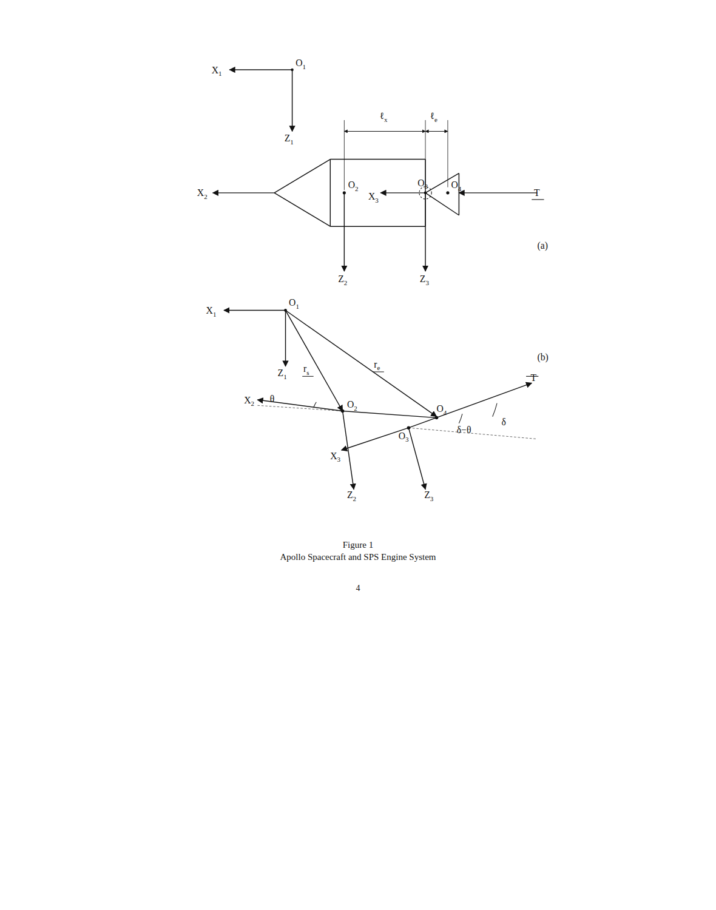X1 O1 Z1 X2 O2 X3 O3 O4 T Z2 Z3 ℓx ℓe (a) X1 O1 Z1 rs re X2 θ O2 Z2 O3 X3 Z3 O4 δ−θ δ T (b)
Figure 1 Apollo Spacecraft and SPS Engine System
Two-part line drawing. Part (a) shows a side view of the Apollo spacecraft with a conical command module and cylindrical service module, and the Service Propulsion System engine bell at the aft end. Reference frame O1 with axes X1 and Z1 appears at upper left. Frame O2 with axes X2 and Z2 is located at the spacecraft center of mass; frame O3 with axes X3 and Z3 is located at the engine gimbal point, shown as a dashed circle; point O4 lies on the engine centerline. The thrust vector T acts along the engine axis. Dimensions l sub x, from O2 to O3, and l sub e, from O3 to O4, are indicated by dimension lines. Part (b) is a vector diagram showing frame O1 with axes X1 and Z1, position vector r sub s from O1 to O2, and position vector r sub e from O1 to O4. Frames O2 and O3 are rotated by angle theta relative to the reference horizontal. The thrust vector T makes angle delta with the horizontal reference and angle delta minus theta with the body axis.
4